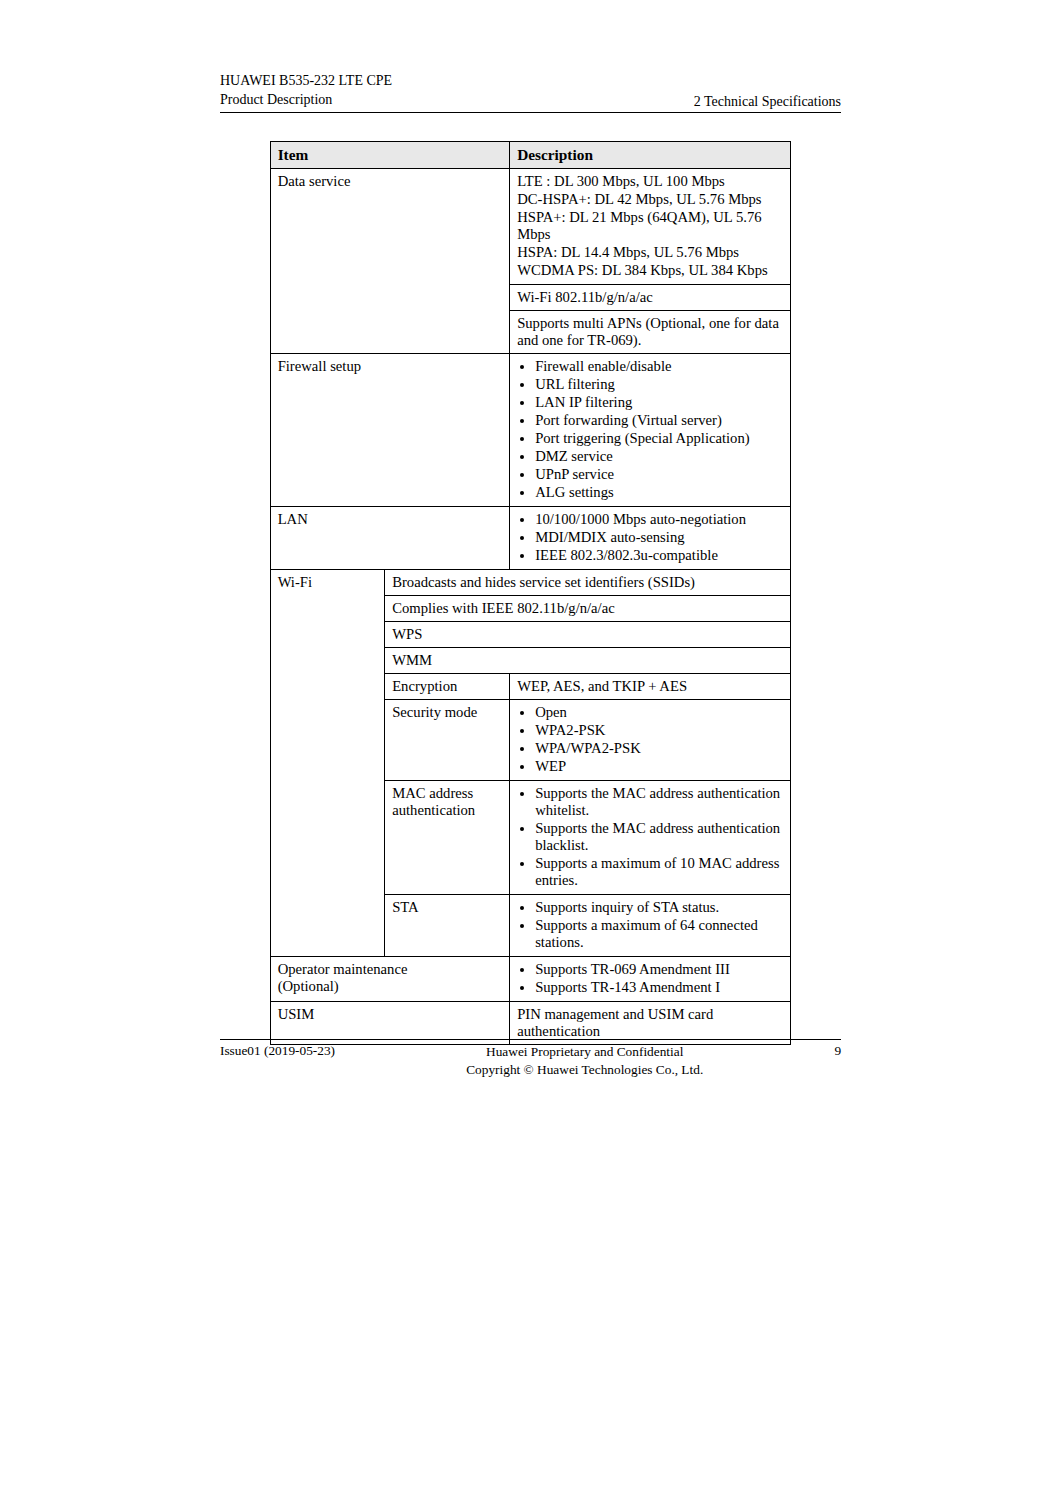HUAWEI B535-232 LTE CPE
Product Description
2 Technical Specifications
| Item | Description |
| --- | --- |
| Data service | LTE : DL 300 Mbps, UL 100 Mbps DC-HSPA+: DL 42 Mbps, UL 5.76 Mbps HSPA+: DL 21 Mbps (64QAM), UL 5.76 Mbps HSPA: DL 14.4 Mbps, UL 5.76 Mbps WCDMA PS: DL 384 Kbps, UL 384 Kbps |
| Wi-Fi 802.11b/g/n/a/ac |
| Supports multi APNs (Optional, one for data and one for TR-069). |
| Firewall setup | Firewall enable/disable URL filtering LAN IP filtering Port forwarding (Virtual server) Port triggering (Special Application) DMZ service UPnP service ALG settings |
| LAN | 10/100/1000 Mbps auto-negotiation MDI/MDIX auto-sensing IEEE 802.3/802.3u-compatible |
| Wi-Fi | Broadcasts and hides service set identifiers (SSIDs) |
| Complies with IEEE 802.11b/g/n/a/ac |
| WPS |
| WMM |
| Encryption | WEP, AES, and TKIP + AES |
| Security mode | Open WPA2-PSK WPA/WPA2-PSK WEP |
| MAC address authentication | Supports the MAC address authentication whitelist. Supports the MAC address authentication blacklist. Supports a maximum of 10 MAC address entries. |
| STA | Supports inquiry of STA status. Supports a maximum of 64 connected stations. |
| Operator maintenance (Optional) | Supports TR-069 Amendment III Supports TR-143 Amendment I |
| USIM | PIN management and USIM card authentication |
Issue01 (2019-05-23)
Huawei Proprietary and Confidential
Copyright © Huawei Technologies Co., Ltd.
9